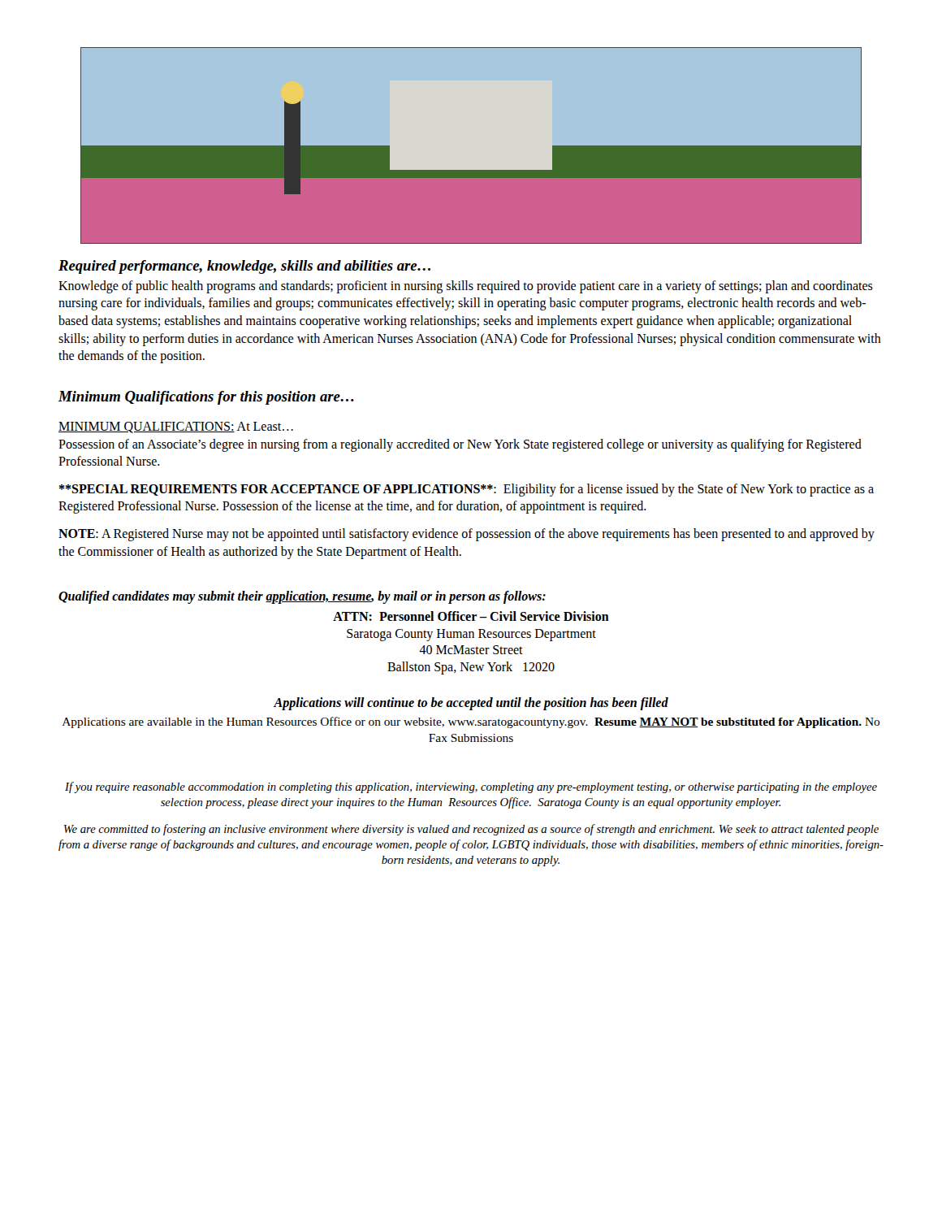Required performance, knowledge, skills and abilities are…
Knowledge of public health programs and standards; proficient in nursing skills required to provide patient care in a variety of settings; plan and coordinates nursing care for individuals, families and groups; communicates effectively; skill in operating basic computer programs, electronic health records and web-based data systems; establishes and maintains cooperative working relationships; seeks and implements expert guidance when applicable; organizational skills; ability to perform duties in accordance with American Nurses Association (ANA) Code for Professional Nurses; physical condition commensurate with the demands of the position.
Minimum Qualifications for this position are…
MINIMUM QUALIFICATIONS: At Least…
Possession of an Associate’s degree in nursing from a regionally accredited or New York State registered college or university as qualifying for Registered Professional Nurse.
**SPECIAL REQUIREMENTS FOR ACCEPTANCE OF APPLICATIONS**: Eligibility for a license issued by the State of New York to practice as a Registered Professional Nurse. Possession of the license at the time, and for duration, of appointment is required.
NOTE: A Registered Nurse may not be appointed until satisfactory evidence of possession of the above requirements has been presented to and approved by the Commissioner of Health as authorized by the State Department of Health.
Qualified candidates may submit their application, resume, by mail or in person as follows:
ATTN: Personnel Officer – Civil Service Division
Saratoga County Human Resources Department
40 McMaster Street
Ballston Spa, New York 12020
Applications will continue to be accepted until the position has been filled
Applications are available in the Human Resources Office or on our website, www.saratogacountyny.gov. Resume MAY NOT be substituted for Application. No Fax Submissions
If you require reasonable accommodation in completing this application, interviewing, completing any pre-employment testing, or otherwise participating in the employee selection process, please direct your inquires to the Human Resources Office. Saratoga County is an equal opportunity employer.
We are committed to fostering an inclusive environment where diversity is valued and recognized as a source of strength and enrichment. We seek to attract talented people from a diverse range of backgrounds and cultures, and encourage women, people of color, LGBTQ individuals, those with disabilities, members of ethnic minorities, foreign-born residents, and veterans to apply.